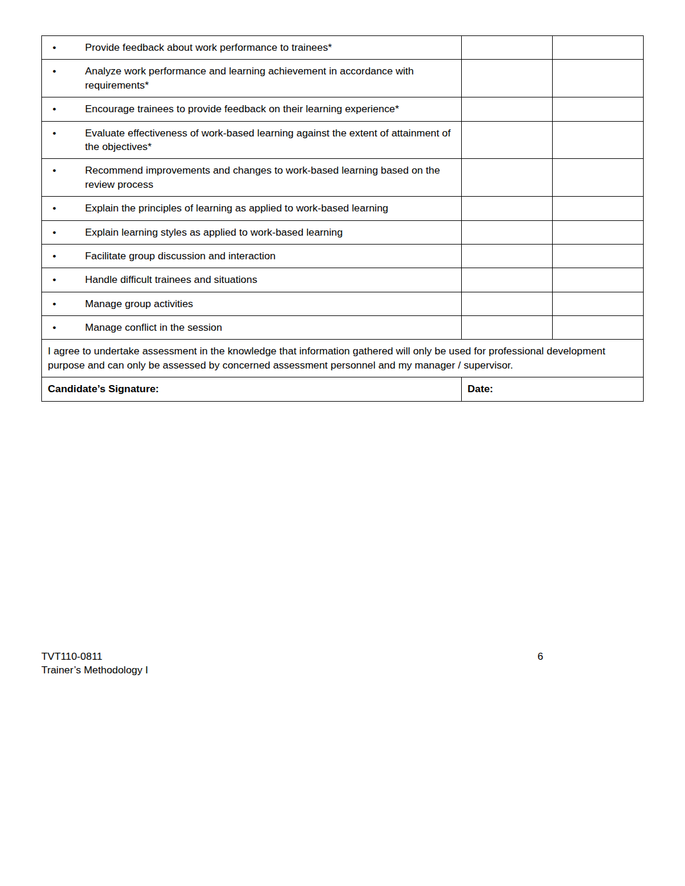| • Provide feedback about work performance to trainees* | | |
| • Analyze work performance and learning achievement in accordance with requirements* | | |
| • Encourage trainees to provide feedback on their learning experience* | | |
| • Evaluate effectiveness of work-based learning against the extent of attainment of the objectives* | | |
| • Recommend improvements and changes to work-based learning based on the review process | | |
| • Explain the principles of learning as applied to work-based learning | | |
| • Explain learning styles as applied to work-based learning | | |
| • Facilitate group discussion and interaction | | |
| • Handle difficult trainees and situations | | |
| • Manage group activities | | |
| • Manage conflict in the session | | |
| I agree to undertake assessment in the knowledge that information gathered will only be used for professional development purpose and can only be assessed by concerned assessment personnel and my manager / supervisor. |
| Candidate’s Signature: | Date: |
TVT110-08116
Trainer’s Methodology I